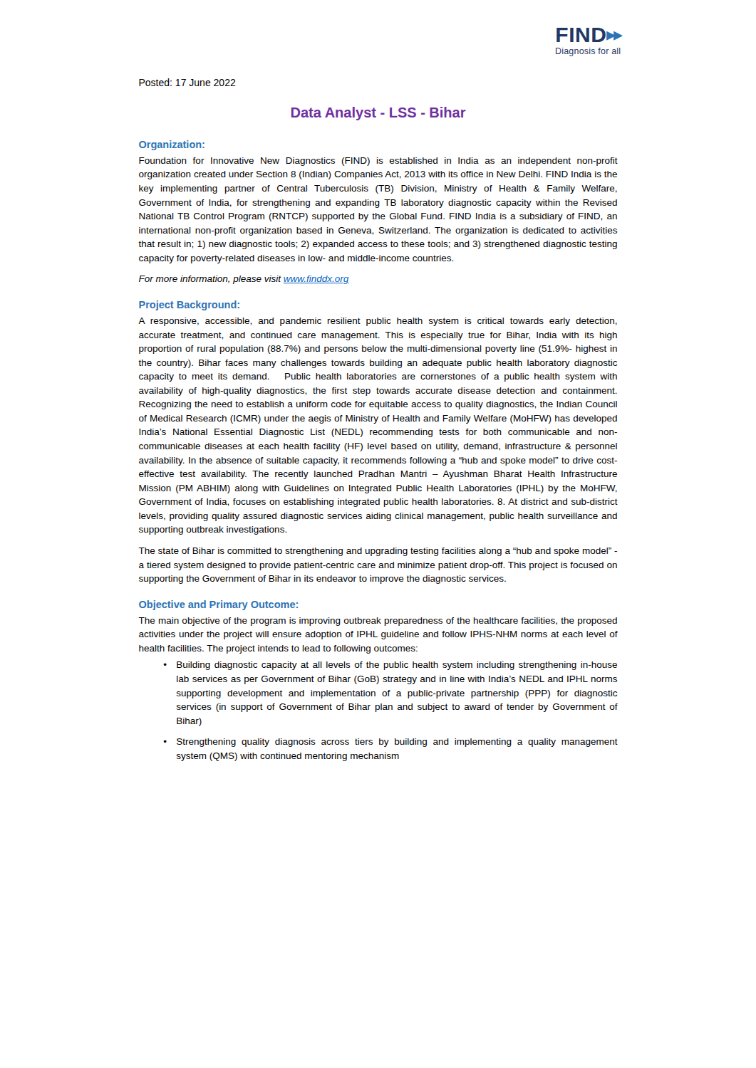FIND▸▸
Diagnosis for all
Posted: 17 June 2022
Data Analyst - LSS - Bihar
Organization:
Foundation for Innovative New Diagnostics (FIND) is established in India as an independent non-profit organization created under Section 8 (Indian) Companies Act, 2013 with its office in New Delhi. FIND India is the key implementing partner of Central Tuberculosis (TB) Division, Ministry of Health & Family Welfare, Government of India, for strengthening and expanding TB laboratory diagnostic capacity within the Revised National TB Control Program (RNTCP) supported by the Global Fund. FIND India is a subsidiary of FIND, an international non-profit organization based in Geneva, Switzerland. The organization is dedicated to activities that result in; 1) new diagnostic tools; 2) expanded access to these tools; and 3) strengthened diagnostic testing capacity for poverty-related diseases in low- and middle-income countries.
For more information, please visit www.finddx.org
Project Background:
A responsive, accessible, and pandemic resilient public health system is critical towards early detection, accurate treatment, and continued care management. This is especially true for Bihar, India with its high proportion of rural population (88.7%) and persons below the multi-dimensional poverty line (51.9%- highest in the country). Bihar faces many challenges towards building an adequate public health laboratory diagnostic capacity to meet its demand. Public health laboratories are cornerstones of a public health system with availability of high-quality diagnostics, the first step towards accurate disease detection and containment. Recognizing the need to establish a uniform code for equitable access to quality diagnostics, the Indian Council of Medical Research (ICMR) under the aegis of Ministry of Health and Family Welfare (MoHFW) has developed India’s National Essential Diagnostic List (NEDL) recommending tests for both communicable and non-communicable diseases at each health facility (HF) level based on utility, demand, infrastructure & personnel availability. In the absence of suitable capacity, it recommends following a “hub and spoke model” to drive cost-effective test availability. The recently launched Pradhan Mantri – Ayushman Bharat Health Infrastructure Mission (PM ABHIM) along with Guidelines on Integrated Public Health Laboratories (IPHL) by the MoHFW, Government of India, focuses on establishing integrated public health laboratories. 8. At district and sub-district levels, providing quality assured diagnostic services aiding clinical management, public health surveillance and supporting outbreak investigations.
The state of Bihar is committed to strengthening and upgrading testing facilities along a “hub and spoke model” - a tiered system designed to provide patient-centric care and minimize patient drop-off. This project is focused on supporting the Government of Bihar in its endeavor to improve the diagnostic services.
Objective and Primary Outcome:
The main objective of the program is improving outbreak preparedness of the healthcare facilities, the proposed activities under the project will ensure adoption of IPHL guideline and follow IPHS-NHM norms at each level of health facilities. The project intends to lead to following outcomes:
Building diagnostic capacity at all levels of the public health system including strengthening in-house lab services as per Government of Bihar (GoB) strategy and in line with India’s NEDL and IPHL norms supporting development and implementation of a public-private partnership (PPP) for diagnostic services (in support of Government of Bihar plan and subject to award of tender by Government of Bihar)
Strengthening quality diagnosis across tiers by building and implementing a quality management system (QMS) with continued mentoring mechanism